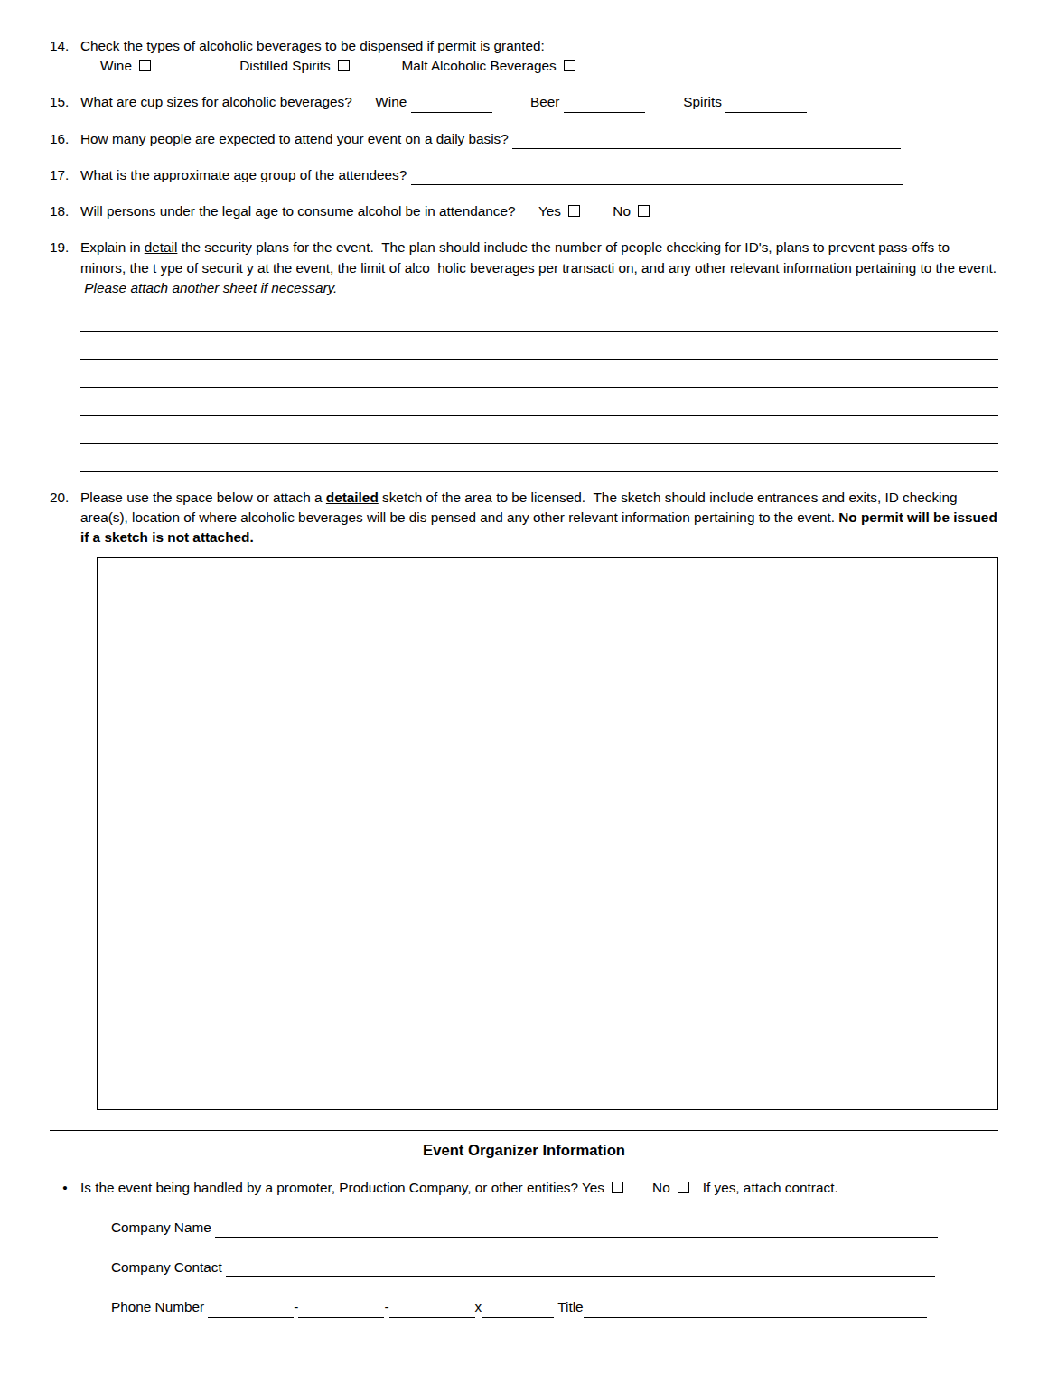14.
Check the types of alcoholic beverages to be dispensed if permit is granted:
Wine Distilled Spirits Malt Alcoholic Beverages
15.
What are cup sizes for alcoholic beverages? Wine Beer Spirits
16.
How many people are expected to attend your event on a daily basis?
17.
What is the approximate age group of the attendees?
18.
Will persons under the legal age to consume alcohol be in attendance? Yes No
19.
Explain in detail the security plans for the event. The plan should include the number of people checking for ID's, plans to prevent pass-offs to minors, the t ype of securit y at the event, the limit of alco holic beverages per transacti on, and any other relevant information pertaining to the event. Please attach another sheet if necessary.
20.
Please use the space below or attach a detailed sketch of the area to be licensed. The sketch should include entrances and exits, ID checking area(s), location of where alcoholic beverages will be dis pensed and any other relevant information pertaining to the event. No permit will be issued if a sketch is not attached.
Event Organizer Information
•
Is the event being handled by a promoter, Production Company, or other entities? Yes No If yes, attach contract.
Company Name
Company Contact
Phone Number - - x Title